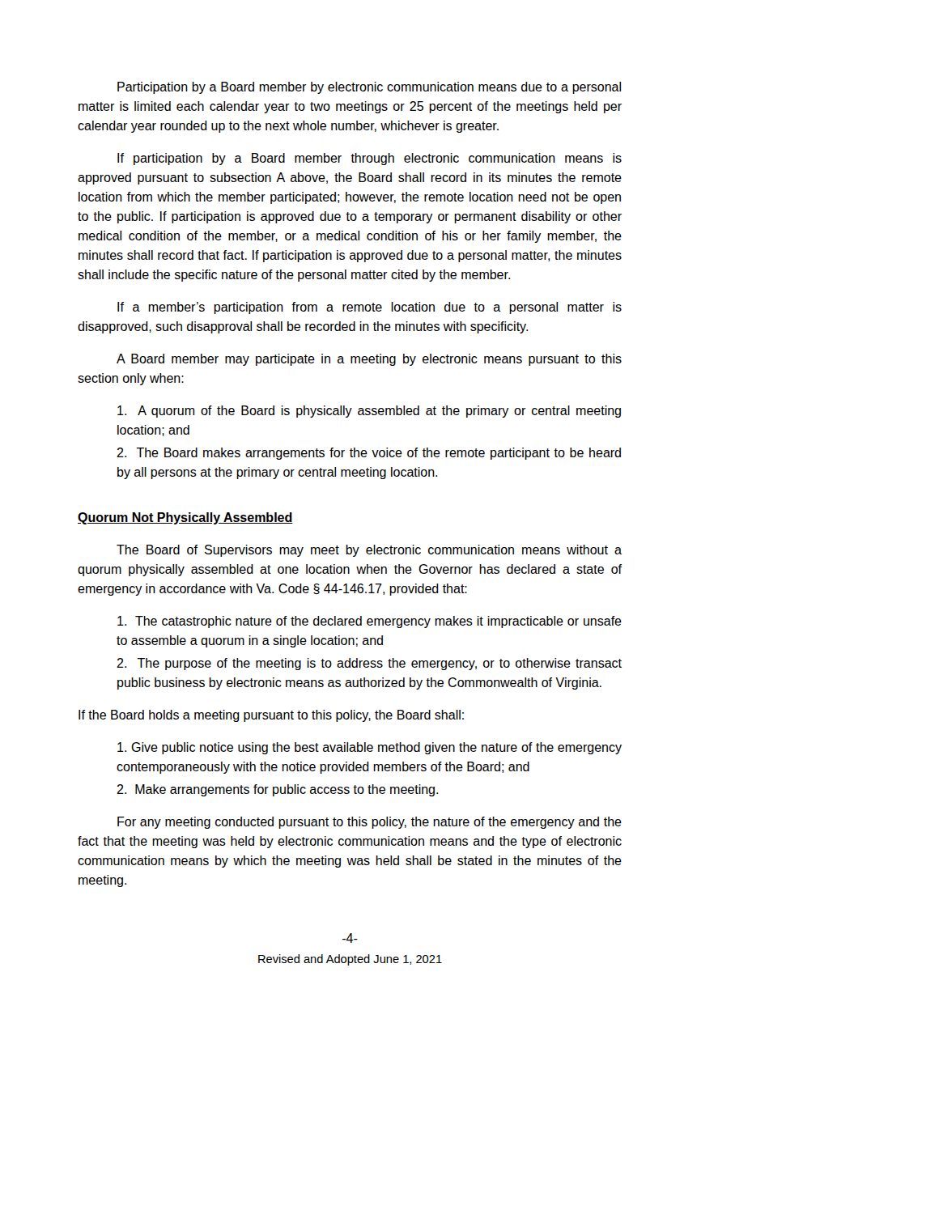Participation by a Board member by electronic communication means due to a personal matter is limited each calendar year to two meetings or 25 percent of the meetings held per calendar year rounded up to the next whole number, whichever is greater.
If participation by a Board member through electronic communication means is approved pursuant to subsection A above, the Board shall record in its minutes the remote location from which the member participated; however, the remote location need not be open to the public. If participation is approved due to a temporary or permanent disability or other medical condition of the member, or a medical condition of his or her family member, the minutes shall record that fact. If participation is approved due to a personal matter, the minutes shall include the specific nature of the personal matter cited by the member.
If a member’s participation from a remote location due to a personal matter is disapproved, such disapproval shall be recorded in the minutes with specificity.
A Board member may participate in a meeting by electronic means pursuant to this section only when:
1. A quorum of the Board is physically assembled at the primary or central meeting location; and
2. The Board makes arrangements for the voice of the remote participant to be heard by all persons at the primary or central meeting location.
Quorum Not Physically Assembled
The Board of Supervisors may meet by electronic communication means without a quorum physically assembled at one location when the Governor has declared a state of emergency in accordance with Va. Code § 44-146.17, provided that:
1. The catastrophic nature of the declared emergency makes it impracticable or unsafe to assemble a quorum in a single location; and
2. The purpose of the meeting is to address the emergency, or to otherwise transact public business by electronic means as authorized by the Commonwealth of Virginia.
If the Board holds a meeting pursuant to this policy, the Board shall:
1. Give public notice using the best available method given the nature of the emergency contemporaneously with the notice provided members of the Board; and
2. Make arrangements for public access to the meeting.
For any meeting conducted pursuant to this policy, the nature of the emergency and the fact that the meeting was held by electronic communication means and the type of electronic communication means by which the meeting was held shall be stated in the minutes of the meeting.
-4-
Revised and Adopted June 1, 2021